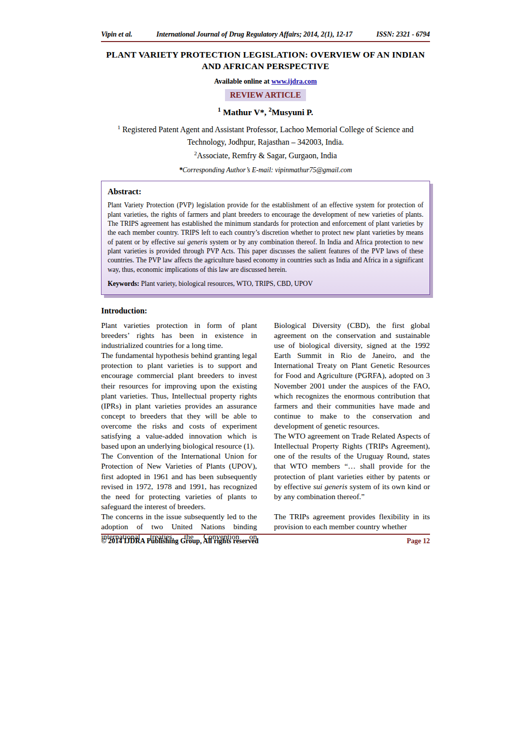Vipin et al.
International Journal of Drug Regulatory Affairs; 2014, 2(1), 12-17
ISSN: 2321 - 6794
Plant Variety Protection Legislation: Overview of an Indian and African Perspective
Available online at www.ijdra.com
REVIEW ARTICLE
1 Mathur V*, 2Musyuni P.
1 Registered Patent Agent and Assistant Professor, Lachoo Memorial College of Science and Technology, Jodhpur, Rajasthan – 342003, India.
2Associate, Remfry & Sagar, Gurgaon, India
*Corresponding Author’s E-mail: vipinmathur75@gmail.com
Abstract:
Plant Variety Protection (PVP) legislation provide for the establishment of an effective system for protection of plant varieties, the rights of farmers and plant breeders to encourage the development of new varieties of plants. The TRIPS agreement has established the minimum standards for protection and enforcement of plant varieties by the each member country. TRIPS left to each country’s discretion whether to protect new plant varieties by means of patent or by effective sui generis system or by any combination thereof. In India and Africa protection to new plant varieties is provided through PVP Acts. This paper discusses the salient features of the PVP laws of these countries. The PVP law affects the agriculture based economy in countries such as India and Africa in a significant way, thus, economic implications of this law are discussed herein.
Keywords: Plant variety, biological resources, WTO, TRIPS, CBD, UPOV
Introduction:
Plant varieties protection in form of plant breeders’ rights has been in existence in industrialized countries for a long time.
The fundamental hypothesis behind granting legal protection to plant varieties is to support and encourage commercial plant breeders to invest their resources for improving upon the existing plant varieties. Thus, Intellectual property rights (IPRs) in plant varieties provides an assurance concept to breeders that they will be able to overcome the risks and costs of experiment satisfying a value-added innovation which is based upon an underlying biological resource (1).
The Convention of the International Union for Protection of New Varieties of Plants (UPOV), first adopted in 1961 and has been subsequently revised in 1972, 1978 and 1991, has recognized the need for protecting varieties of plants to safeguard the interest of breeders.
The concerns in the issue subsequently led to the adoption of two United Nations binding international treaties, the Convention on Biological Diversity (CBD), the first global agreement on the conservation and sustainable use of biological diversity, signed at the 1992 Earth Summit in Rio de Janeiro, and the International Treaty on Plant Genetic Resources for Food and Agriculture (PGRFA), adopted on 3 November 2001 under the auspices of the FAO, which recognizes the enormous contribution that farmers and their communities have made and continue to make to the conservation and development of genetic resources.
The WTO agreement on Trade Related Aspects of Intellectual Property Rights (TRIPs Agreement), one of the results of the Uruguay Round, states that WTO members “… shall provide for the protection of plant varieties either by patents or by effective sui generis system of its own kind or by any combination thereof.”
The TRIPs agreement provides flexibility in its provision to each member country whether
© 2014 IJDRA Publishing Group, All rights reserved
Page 12